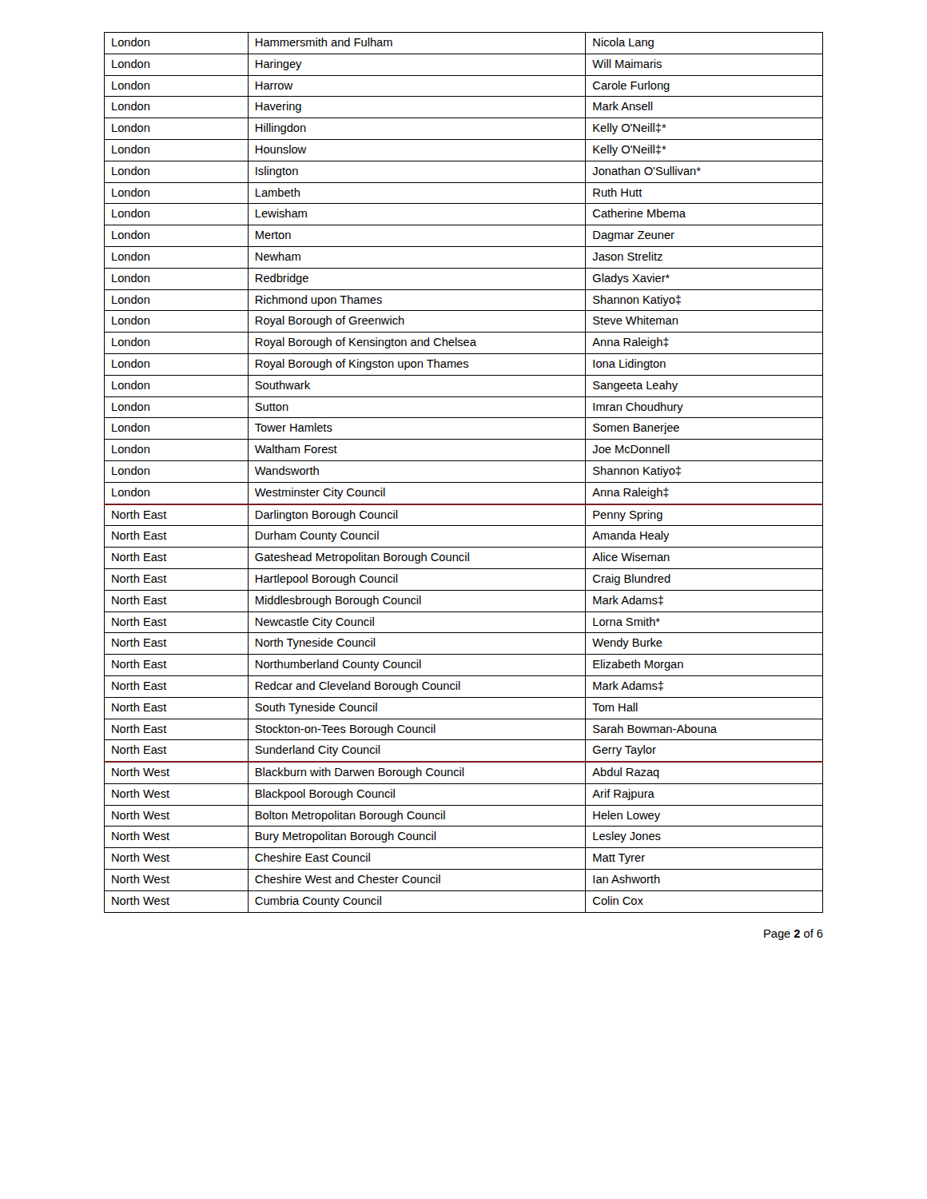| London | Hammersmith and Fulham | Nicola Lang |
| London | Haringey | Will Maimaris |
| London | Harrow | Carole Furlong |
| London | Havering | Mark Ansell |
| London | Hillingdon | Kelly O'Neill‡* |
| London | Hounslow | Kelly O'Neill‡* |
| London | Islington | Jonathan O'Sullivan* |
| London | Lambeth | Ruth Hutt |
| London | Lewisham | Catherine Mbema |
| London | Merton | Dagmar Zeuner |
| London | Newham | Jason Strelitz |
| London | Redbridge | Gladys Xavier* |
| London | Richmond upon Thames | Shannon Katiyo‡ |
| London | Royal Borough of Greenwich | Steve Whiteman |
| London | Royal Borough of Kensington and Chelsea | Anna Raleigh‡ |
| London | Royal Borough of Kingston upon Thames | Iona Lidington |
| London | Southwark | Sangeeta Leahy |
| London | Sutton | Imran Choudhury |
| London | Tower Hamlets | Somen Banerjee |
| London | Waltham Forest | Joe McDonnell |
| London | Wandsworth | Shannon Katiyo‡ |
| London | Westminster City Council | Anna Raleigh‡ |
| North East | Darlington Borough Council | Penny Spring |
| North East | Durham County Council | Amanda Healy |
| North East | Gateshead Metropolitan Borough Council | Alice Wiseman |
| North East | Hartlepool Borough Council | Craig Blundred |
| North East | Middlesbrough Borough Council | Mark Adams‡ |
| North East | Newcastle City Council | Lorna Smith* |
| North East | North Tyneside Council | Wendy Burke |
| North East | Northumberland County Council | Elizabeth Morgan |
| North East | Redcar and Cleveland Borough Council | Mark Adams‡ |
| North East | South Tyneside Council | Tom Hall |
| North East | Stockton-on-Tees Borough Council | Sarah Bowman-Abouna |
| North East | Sunderland City Council | Gerry Taylor |
| North West | Blackburn with Darwen Borough Council | Abdul Razaq |
| North West | Blackpool Borough Council | Arif Rajpura |
| North West | Bolton Metropolitan Borough Council | Helen Lowey |
| North West | Bury Metropolitan Borough Council | Lesley Jones |
| North West | Cheshire East Council | Matt Tyrer |
| North West | Cheshire West and Chester Council | Ian Ashworth |
| North West | Cumbria County Council | Colin Cox |
Page 2 of 6